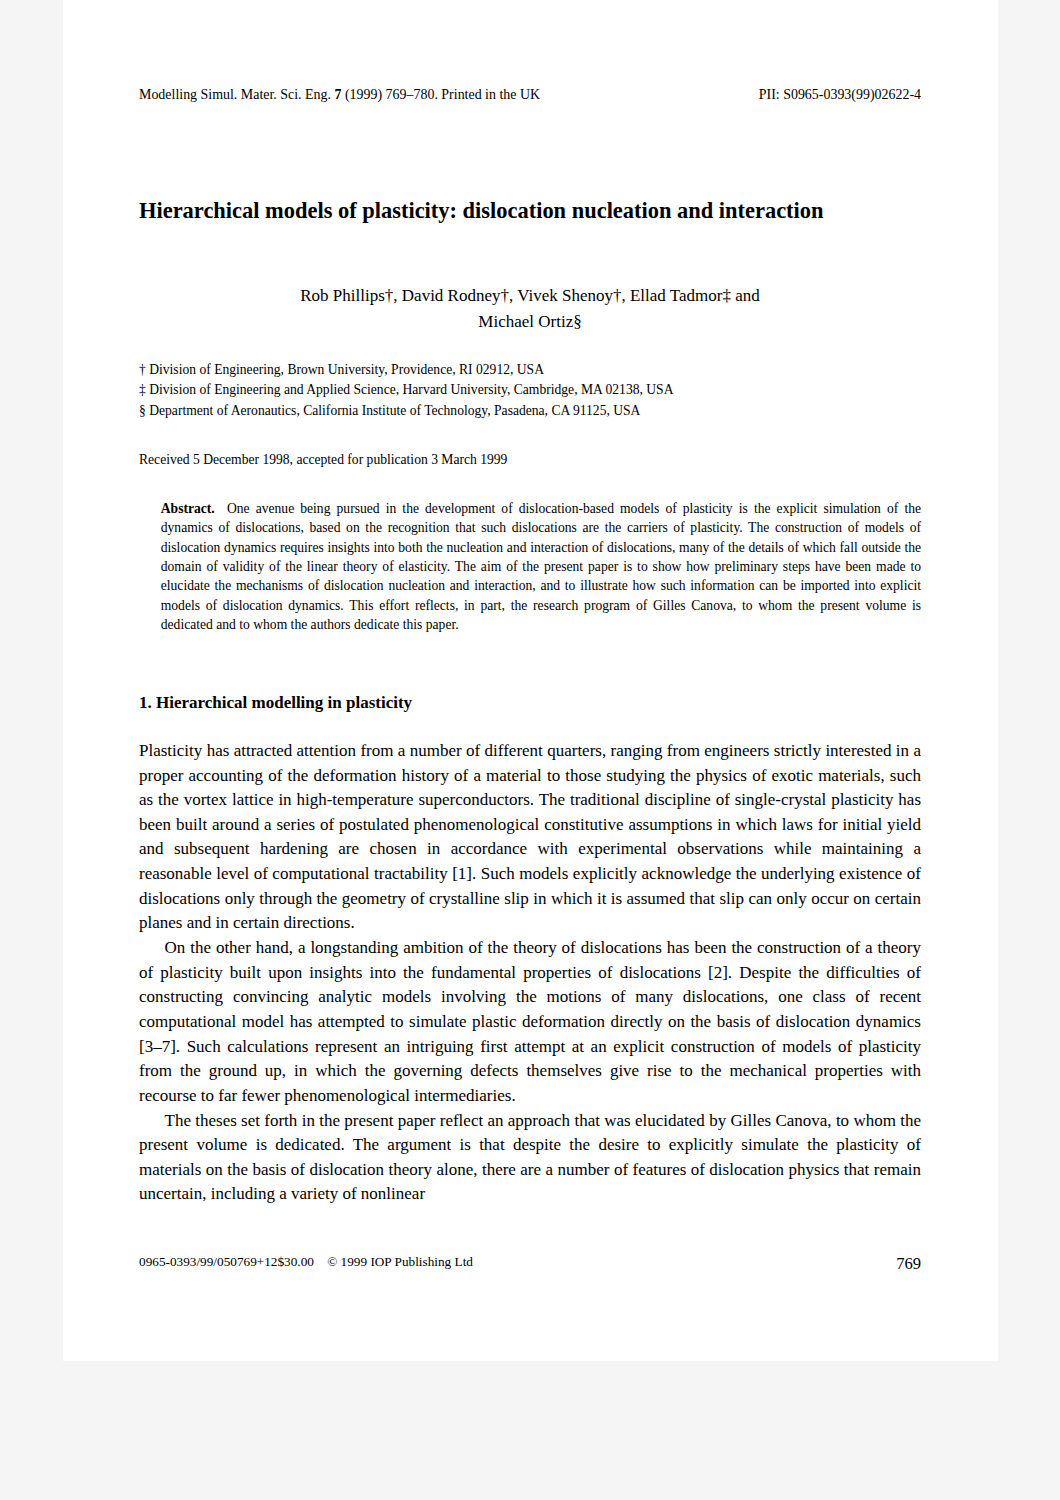Modelling Simul. Mater. Sci. Eng. 7 (1999) 769–780. Printed in the UK PII: S0965-0393(99)02622-4
Hierarchical models of plasticity: dislocation nucleation and interaction
Rob Phillips†, David Rodney†, Vivek Shenoy†, Ellad Tadmor‡ and
Michael Ortiz§
† Division of Engineering, Brown University, Providence, RI 02912, USA
‡ Division of Engineering and Applied Science, Harvard University, Cambridge, MA 02138, USA
§ Department of Aeronautics, California Institute of Technology, Pasadena, CA 91125, USA
Received 5 December 1998, accepted for publication 3 March 1999
Abstract. One avenue being pursued in the development of dislocation-based models of plasticity is the explicit simulation of the dynamics of dislocations, based on the recognition that such dislocations are the carriers of plasticity. The construction of models of dislocation dynamics requires insights into both the nucleation and interaction of dislocations, many of the details of which fall outside the domain of validity of the linear theory of elasticity. The aim of the present paper is to show how preliminary steps have been made to elucidate the mechanisms of dislocation nucleation and interaction, and to illustrate how such information can be imported into explicit models of dislocation dynamics. This effort reflects, in part, the research program of Gilles Canova, to whom the present volume is dedicated and to whom the authors dedicate this paper.
1. Hierarchical modelling in plasticity
Plasticity has attracted attention from a number of different quarters, ranging from engineers strictly interested in a proper accounting of the deformation history of a material to those studying the physics of exotic materials, such as the vortex lattice in high-temperature superconductors. The traditional discipline of single-crystal plasticity has been built around a series of postulated phenomenological constitutive assumptions in which laws for initial yield and subsequent hardening are chosen in accordance with experimental observations while maintaining a reasonable level of computational tractability [1]. Such models explicitly acknowledge the underlying existence of dislocations only through the geometry of crystalline slip in which it is assumed that slip can only occur on certain planes and in certain directions.
On the other hand, a longstanding ambition of the theory of dislocations has been the construction of a theory of plasticity built upon insights into the fundamental properties of dislocations [2]. Despite the difficulties of constructing convincing analytic models involving the motions of many dislocations, one class of recent computational model has attempted to simulate plastic deformation directly on the basis of dislocation dynamics [3–7]. Such calculations represent an intriguing first attempt at an explicit construction of models of plasticity from the ground up, in which the governing defects themselves give rise to the mechanical properties with recourse to far fewer phenomenological intermediaries.
The theses set forth in the present paper reflect an approach that was elucidated by Gilles Canova, to whom the present volume is dedicated. The argument is that despite the desire to explicitly simulate the plasticity of materials on the basis of dislocation theory alone, there are a number of features of dislocation physics that remain uncertain, including a variety of nonlinear
0965-0393/99/050769+12$30.00 © 1999 IOP Publishing Ltd 769